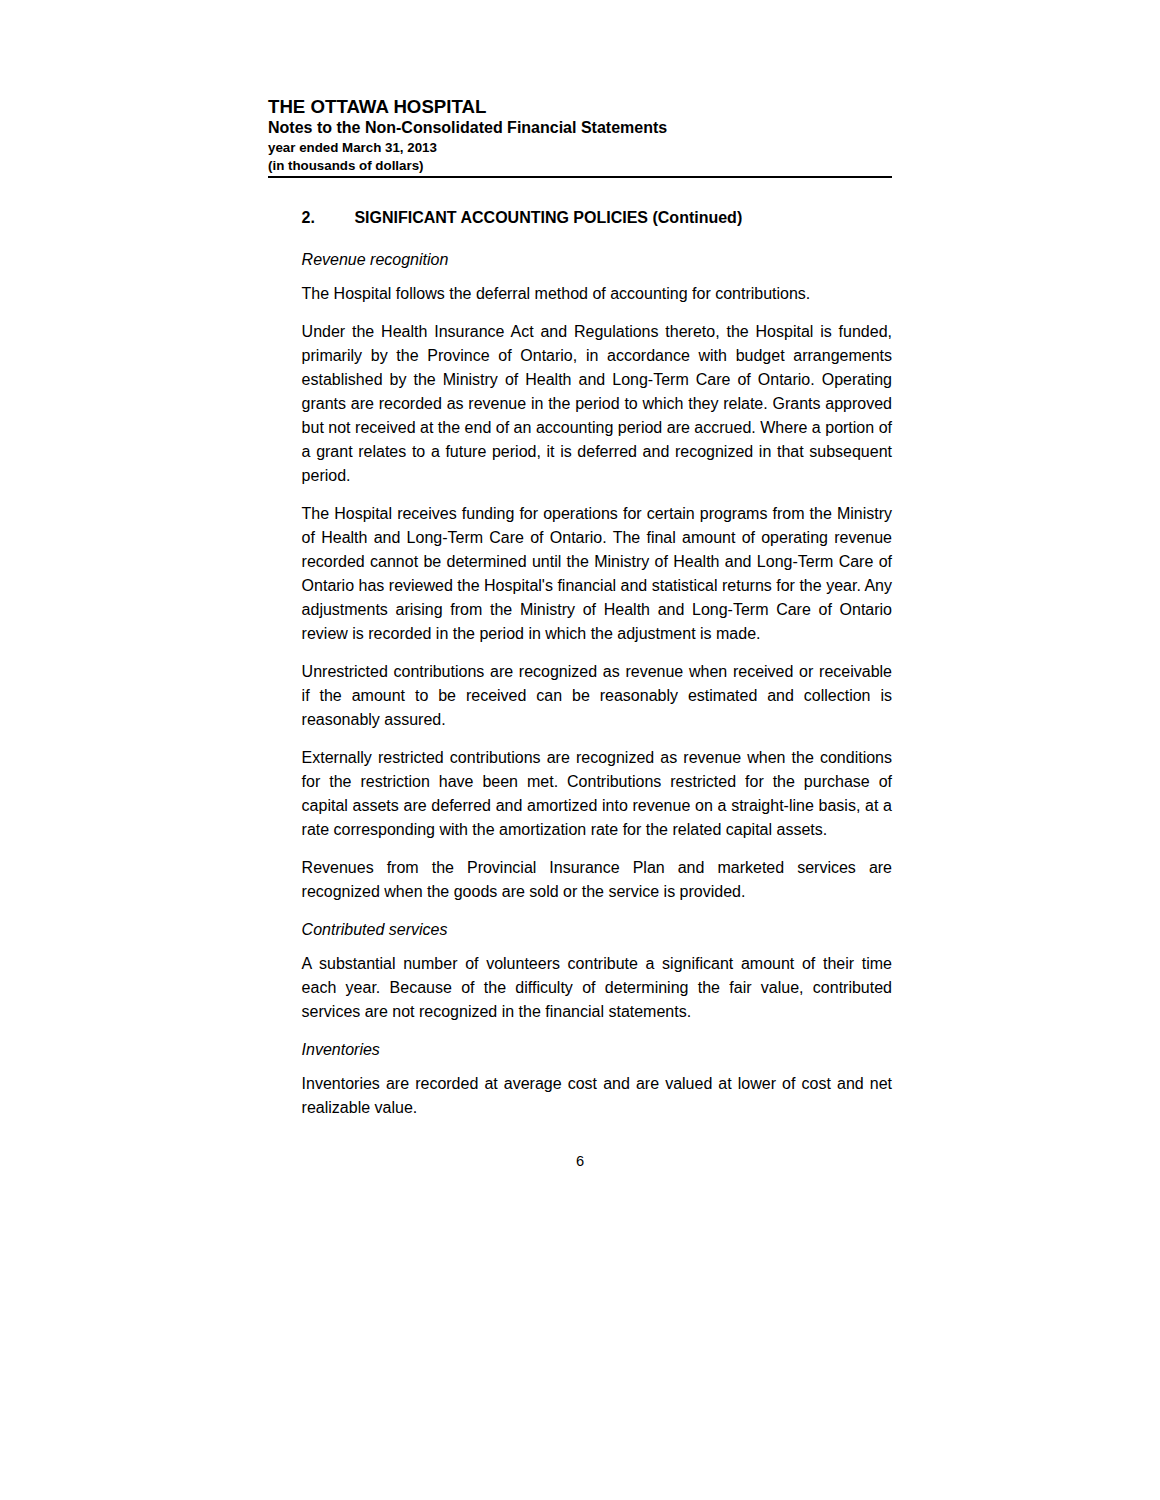THE OTTAWA HOSPITAL
Notes to the Non-Consolidated Financial Statements
year ended March 31, 2013
(in thousands of dollars)
2. SIGNIFICANT ACCOUNTING POLICIES (Continued)
Revenue recognition
The Hospital follows the deferral method of accounting for contributions.
Under the Health Insurance Act and Regulations thereto, the Hospital is funded, primarily by the Province of Ontario, in accordance with budget arrangements established by the Ministry of Health and Long-Term Care of Ontario. Operating grants are recorded as revenue in the period to which they relate. Grants approved but not received at the end of an accounting period are accrued. Where a portion of a grant relates to a future period, it is deferred and recognized in that subsequent period.
The Hospital receives funding for operations for certain programs from the Ministry of Health and Long-Term Care of Ontario. The final amount of operating revenue recorded cannot be determined until the Ministry of Health and Long-Term Care of Ontario has reviewed the Hospital's financial and statistical returns for the year. Any adjustments arising from the Ministry of Health and Long-Term Care of Ontario review is recorded in the period in which the adjustment is made.
Unrestricted contributions are recognized as revenue when received or receivable if the amount to be received can be reasonably estimated and collection is reasonably assured.
Externally restricted contributions are recognized as revenue when the conditions for the restriction have been met. Contributions restricted for the purchase of capital assets are deferred and amortized into revenue on a straight-line basis, at a rate corresponding with the amortization rate for the related capital assets.
Revenues from the Provincial Insurance Plan and marketed services are recognized when the goods are sold or the service is provided.
Contributed services
A substantial number of volunteers contribute a significant amount of their time each year. Because of the difficulty of determining the fair value, contributed services are not recognized in the financial statements.
Inventories
Inventories are recorded at average cost and are valued at lower of cost and net realizable value.
6